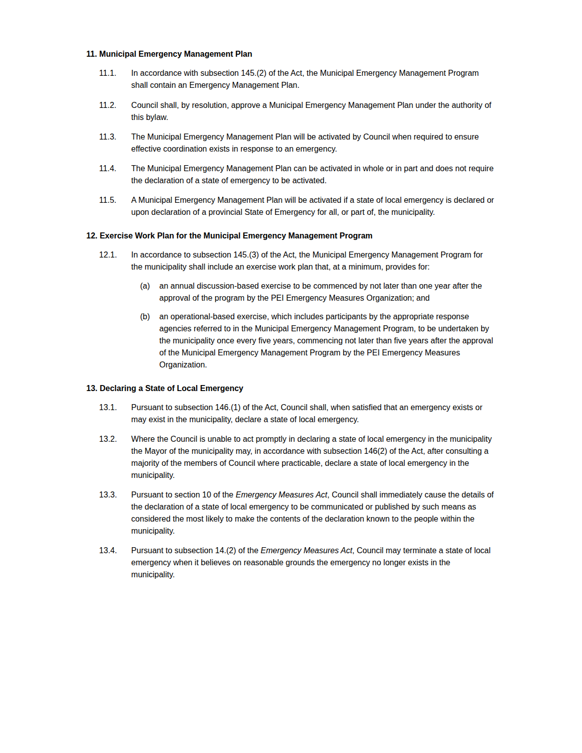11. Municipal Emergency Management Plan
11.1. In accordance with subsection 145.(2) of the Act, the Municipal Emergency Management Program shall contain an Emergency Management Plan.
11.2. Council shall, by resolution, approve a Municipal Emergency Management Plan under the authority of this bylaw.
11.3. The Municipal Emergency Management Plan will be activated by Council when required to ensure effective coordination exists in response to an emergency.
11.4. The Municipal Emergency Management Plan can be activated in whole or in part and does not require the declaration of a state of emergency to be activated.
11.5. A Municipal Emergency Management Plan will be activated if a state of local emergency is declared or upon declaration of a provincial State of Emergency for all, or part of, the municipality.
12. Exercise Work Plan for the Municipal Emergency Management Program
12.1. In accordance to subsection 145.(3) of the Act, the Municipal Emergency Management Program for the municipality shall include an exercise work plan that, at a minimum, provides for:
(a) an annual discussion-based exercise to be commenced by not later than one year after the approval of the program by the PEI Emergency Measures Organization; and
(b) an operational-based exercise, which includes participants by the appropriate response agencies referred to in the Municipal Emergency Management Program, to be undertaken by the municipality once every five years, commencing not later than five years after the approval of the Municipal Emergency Management Program by the PEI Emergency Measures Organization.
13. Declaring a State of Local Emergency
13.1. Pursuant to subsection 146.(1) of the Act, Council shall, when satisfied that an emergency exists or may exist in the municipality, declare a state of local emergency.
13.2. Where the Council is unable to act promptly in declaring a state of local emergency in the municipality the Mayor of the municipality may, in accordance with subsection 146(2) of the Act, after consulting a majority of the members of Council where practicable, declare a state of local emergency in the municipality.
13.3. Pursuant to section 10 of the Emergency Measures Act, Council shall immediately cause the details of the declaration of a state of local emergency to be communicated or published by such means as considered the most likely to make the contents of the declaration known to the people within the municipality.
13.4. Pursuant to subsection 14.(2) of the Emergency Measures Act, Council may terminate a state of local emergency when it believes on reasonable grounds the emergency no longer exists in the municipality.